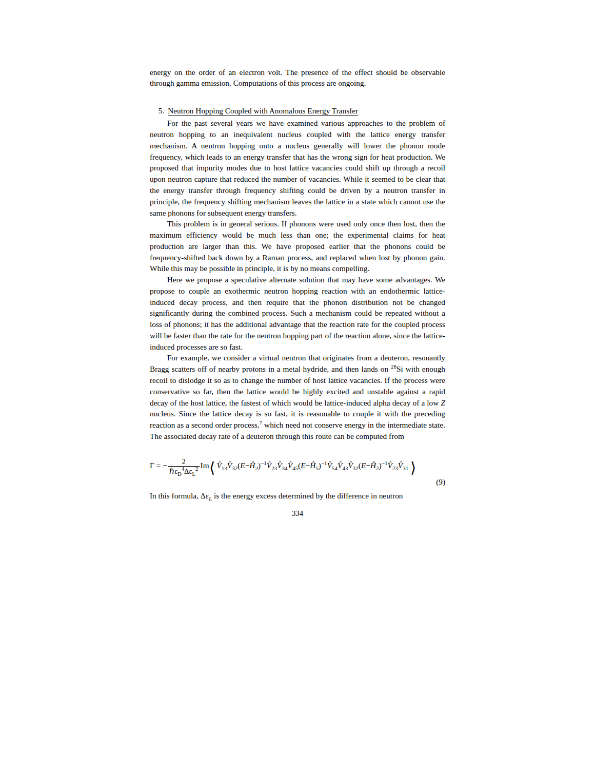energy on the order of an electron volt. The presence of the effect should be observable through gamma emission. Computations of this process are ongoing.
5. Neutron Hopping Coupled with Anomalous Energy Transfer
For the past several years we have examined various approaches to the problem of neutron hopping to an inequivalent nucleus coupled with the lattice energy transfer mechanism. A neutron hopping onto a nucleus generally will lower the phonon mode frequency, which leads to an energy transfer that has the wrong sign for heat production. We proposed that impurity modes due to host lattice vacancies could shift up through a recoil upon neutron capture that reduced the number of vacancies. While it seemed to be clear that the energy transfer through frequency shifting could be driven by a neutron transfer in principle, the frequency shifting mechanism leaves the lattice in a state which cannot use the same phonons for subsequent energy transfers.
This problem is in general serious. If phonons were used only once then lost, then the maximum efficiency would be much less than one; the experimental claims for heat production are larger than this. We have proposed earlier that the phonons could be frequency-shifted back down by a Raman process, and replaced when lost by phonon gain. While this may be possible in principle, it is by no means compelling.
Here we propose a speculative alternate solution that may have some advantages. We propose to couple an exothermic neutron hopping reaction with an endothermic lattice-induced decay process, and then require that the phonon distribution not be changed significantly during the combined process. Such a mechanism could be repeated without a loss of phonons; it has the additional advantage that the reaction rate for the coupled process will be faster than the rate for the neutron hopping part of the reaction alone, since the lattice-induced processes are so fast.
For example, we consider a virtual neutron that originates from a deuteron, resonantly Bragg scatters off of nearby protons in a metal hydride, and then lands on 28Si with enough recoil to dislodge it so as to change the number of host lattice vacancies. If the process were conservative so far, then the lattice would be highly excited and unstable against a rapid decay of the host lattice, the fastest of which would be lattice-induced alpha decay of a low Z nucleus. Since the lattice decay is so fast, it is reasonable to couple it with the preceding reaction as a second order process,7 which need not conserve energy in the intermediate state. The associated decay rate of a deuteron through this route can be computed from
Γ = −2 ℏεD4ΔεL2 Im⟨ V̂13V̂32(E−Ĥ2)−1V̂23V̂34V̂45(E−Ĥ5)−1V̂54V̂43V̂32(E−Ĥ2)−1V̂23V̂31 ⟩ (9)
In this formula, ΔεL is the energy excess determined by the difference in neutron
334